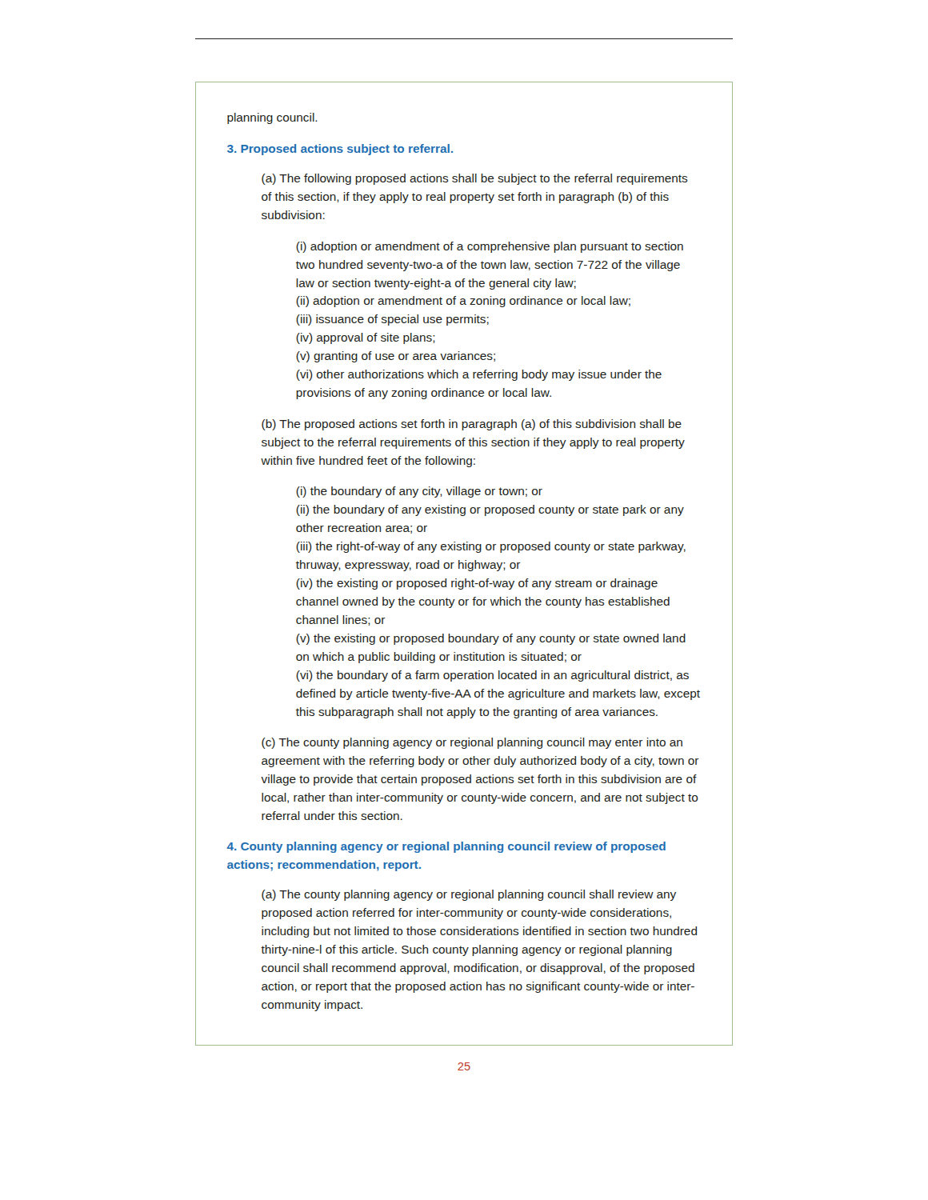planning council.
3. Proposed actions subject to referral.
(a) The following proposed actions shall be subject to the referral requirements of this section, if they apply to real property set forth in paragraph (b) of this subdivision:
(i) adoption or amendment of a comprehensive plan pursuant to section two hundred seventy-two-a of the town law, section 7-722 of the village law or section twenty-eight-a of the general city law;
(ii) adoption or amendment of a zoning ordinance or local law;
(iii) issuance of special use permits;
(iv) approval of site plans;
(v) granting of use or area variances;
(vi) other authorizations which a referring body may issue under the provisions of any zoning ordinance or local law.
(b) The proposed actions set forth in paragraph (a) of this subdivision shall be subject to the referral requirements of this section if they apply to real property within five hundred feet of the following:
(i) the boundary of any city, village or town; or
(ii) the boundary of any existing or proposed county or state park or any other recreation area; or
(iii) the right-of-way of any existing or proposed county or state parkway, thruway, expressway, road or highway; or
(iv) the existing or proposed right-of-way of any stream or drainage channel owned by the county or for which the county has established channel lines; or
(v) the existing or proposed boundary of any county or state owned land on which a public building or institution is situated; or
(vi) the boundary of a farm operation located in an agricultural district, as defined by article twenty-five-AA of the agriculture and markets law, except this subparagraph shall not apply to the granting of area variances.
(c) The county planning agency or regional planning council may enter into an agreement with the referring body or other duly authorized body of a city, town or village to provide that certain proposed actions set forth in this subdivision are of local, rather than inter-community or county-wide concern, and are not subject to referral under this section.
4. County planning agency or regional planning council review of proposed actions; recommendation, report.
(a) The county planning agency or regional planning council shall review any proposed action referred for inter-community or county-wide considerations, including but not limited to those considerations identified in section two hundred thirty-nine-l of this article. Such county planning agency or regional planning council shall recommend approval, modification, or disapproval, of the proposed action, or report that the proposed action has no significant county-wide or inter-community impact.
25